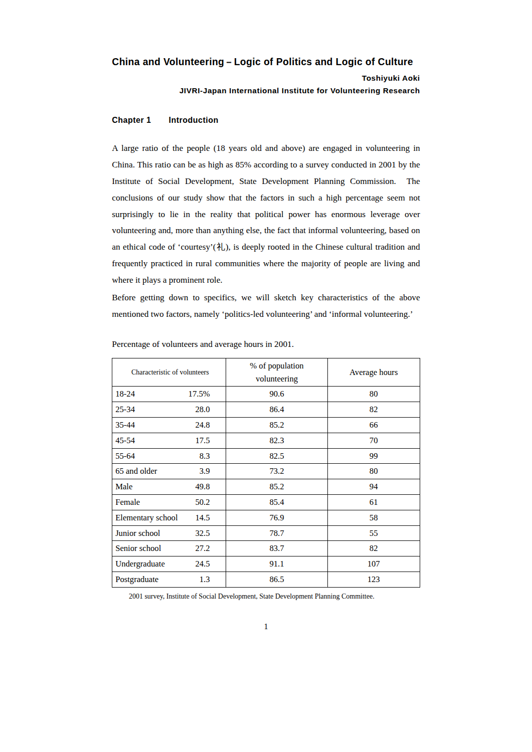China and Volunteering－Logic of Politics and Logic of Culture
Toshiyuki Aoki
JIVRI-Japan International Institute for Volunteering Research
Chapter 1 Introduction
A large ratio of the people (18 years old and above) are engaged in volunteering in China. This ratio can be as high as 85% according to a survey conducted in 2001 by the Institute of Social Development, State Development Planning Commission. The conclusions of our study show that the factors in such a high percentage seem not surprisingly to lie in the reality that political power has enormous leverage over volunteering and, more than anything else, the fact that informal volunteering, based on an ethical code of ‘courtesy’(礼), is deeply rooted in the Chinese cultural tradition and frequently practiced in rural communities where the majority of people are living and where it plays a prominent role.
Before getting down to specifics, we will sketch key characteristics of the above mentioned two factors, namely ‘politics-led volunteering’ and ‘informal volunteering.’
Percentage of volunteers and average hours in 2001.
| Characteristic of volunteers | % of population volunteering | Average hours |
| --- | --- | --- |
| 18-24 17.5% | 90.6 | 80 |
| 25-34 28.0 | 86.4 | 82 |
| 35-44 24.8 | 85.2 | 66 |
| 45-54 17.5 | 82.3 | 70 |
| 55-64 8.3 | 82.5 | 99 |
| 65 and older 3.9 | 73.2 | 80 |
| Male 49.8 | 85.2 | 94 |
| Female 50.2 | 85.4 | 61 |
| Elementary school 14.5 | 76.9 | 58 |
| Junior school 32.5 | 78.7 | 55 |
| Senior school 27.2 | 83.7 | 82 |
| Undergraduate 24.5 | 91.1 | 107 |
| Postgraduate 1.3 | 86.5 | 123 |
2001 survey, Institute of Social Development, State Development Planning Committee.
1